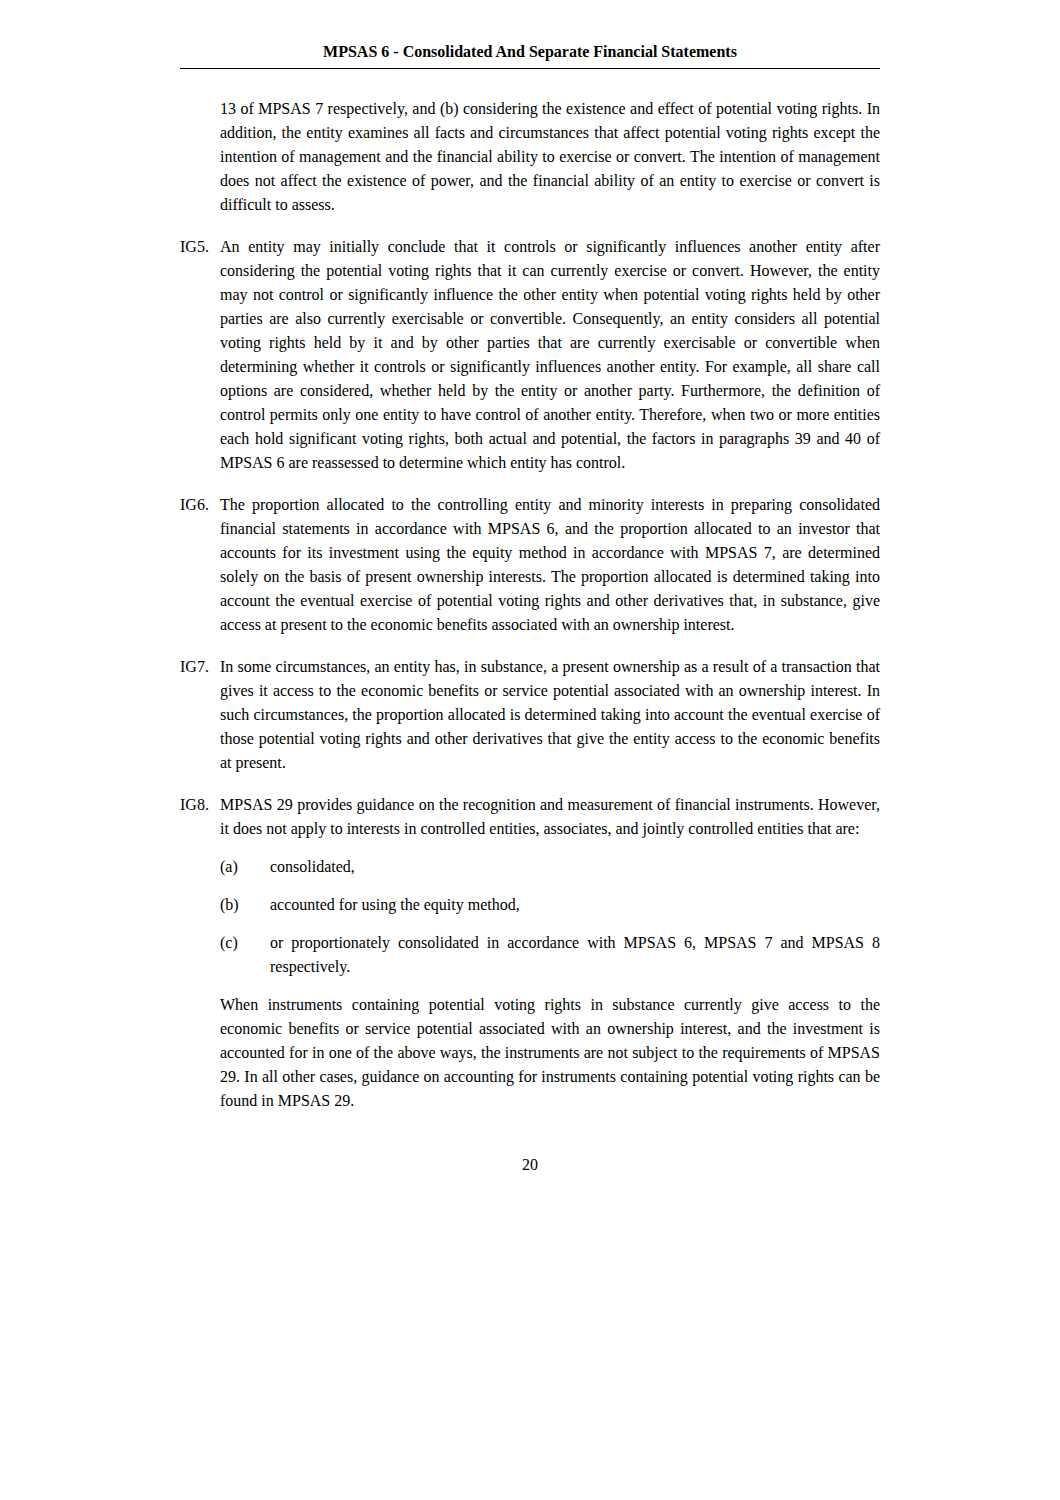MPSAS 6 - Consolidated And Separate Financial Statements
13 of MPSAS 7 respectively, and (b) considering the existence and effect of potential voting rights. In addition, the entity examines all facts and circumstances that affect potential voting rights except the intention of management and the financial ability to exercise or convert. The intention of management does not affect the existence of power, and the financial ability of an entity to exercise or convert is difficult to assess.
IG5.
An entity may initially conclude that it controls or significantly influences another entity after considering the potential voting rights that it can currently exercise or convert. However, the entity may not control or significantly influence the other entity when potential voting rights held by other parties are also currently exercisable or convertible. Consequently, an entity considers all potential voting rights held by it and by other parties that are currently exercisable or convertible when determining whether it controls or significantly influences another entity. For example, all share call options are considered, whether held by the entity or another party. Furthermore, the definition of control permits only one entity to have control of another entity. Therefore, when two or more entities each hold significant voting rights, both actual and potential, the factors in paragraphs 39 and 40 of MPSAS 6 are reassessed to determine which entity has control.
IG6.
The proportion allocated to the controlling entity and minority interests in preparing consolidated financial statements in accordance with MPSAS 6, and the proportion allocated to an investor that accounts for its investment using the equity method in accordance with MPSAS 7, are determined solely on the basis of present ownership interests. The proportion allocated is determined taking into account the eventual exercise of potential voting rights and other derivatives that, in substance, give access at present to the economic benefits associated with an ownership interest.
IG7.
In some circumstances, an entity has, in substance, a present ownership as a result of a transaction that gives it access to the economic benefits or service potential associated with an ownership interest. In such circumstances, the proportion allocated is determined taking into account the eventual exercise of those potential voting rights and other derivatives that give the entity access to the economic benefits at present.
IG8.
MPSAS 29 provides guidance on the recognition and measurement of financial instruments. However, it does not apply to interests in controlled entities, associates, and jointly controlled entities that are:
(a)
consolidated,
(b)
accounted for using the equity method,
(c)
or proportionately consolidated in accordance with MPSAS 6, MPSAS 7 and MPSAS 8 respectively.
When instruments containing potential voting rights in substance currently give access to the economic benefits or service potential associated with an ownership interest, and the investment is accounted for in one of the above ways, the instruments are not subject to the requirements of MPSAS 29. In all other cases, guidance on accounting for instruments containing potential voting rights can be found in MPSAS 29.
20